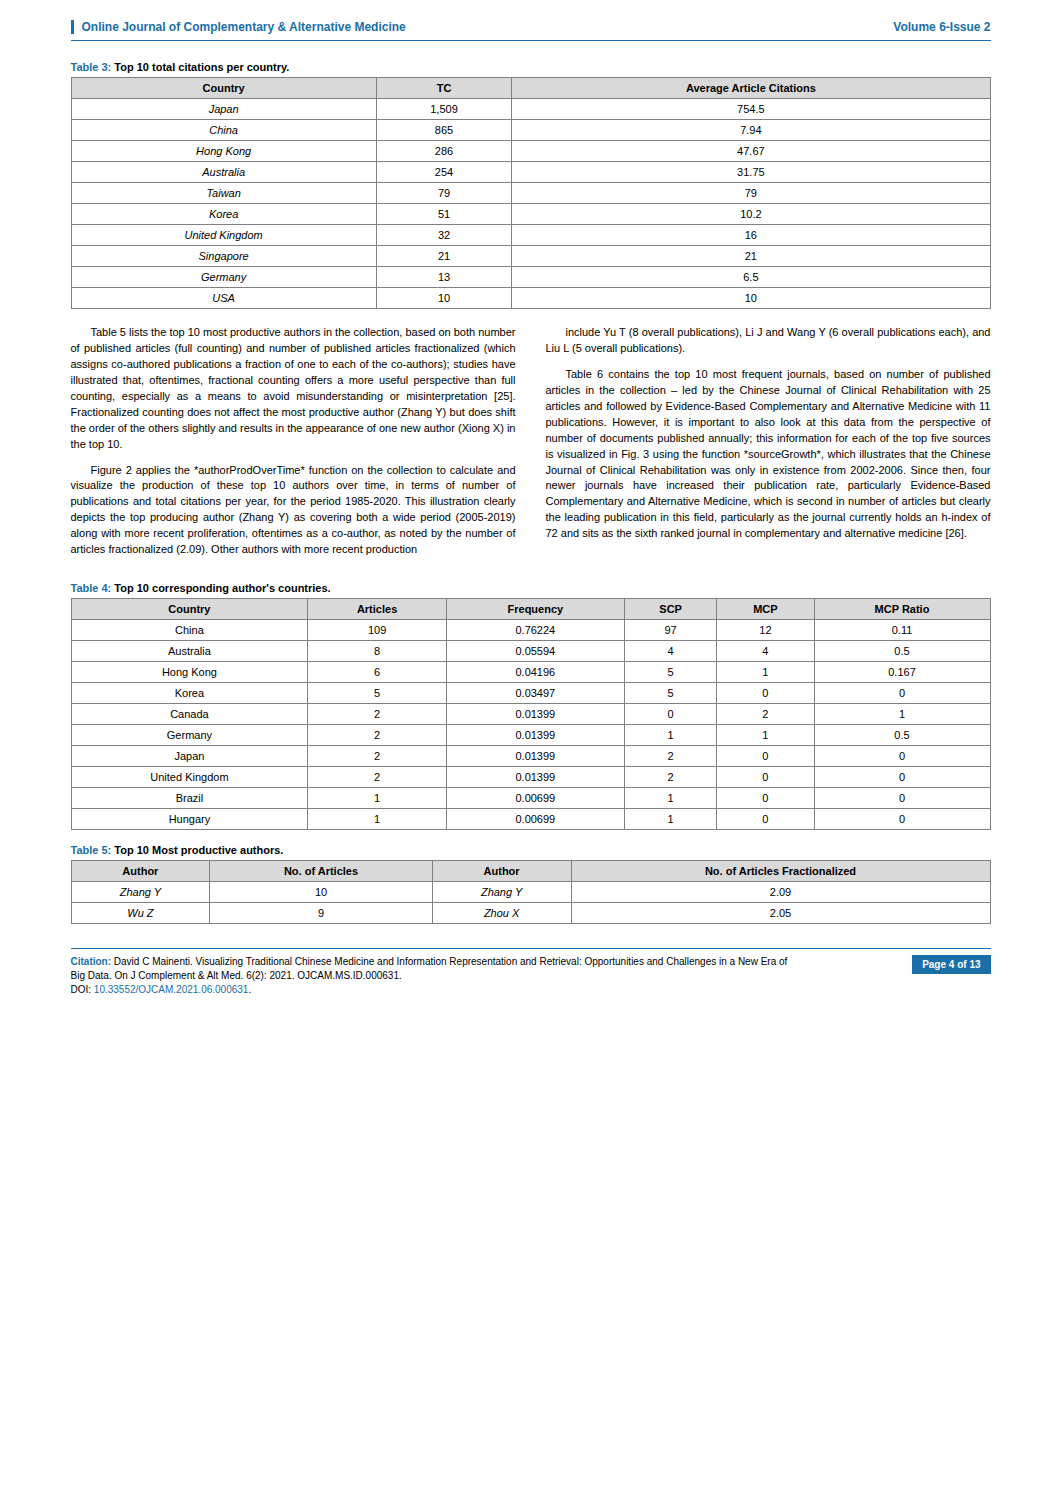Online Journal of Complementary & Alternative Medicine
Volume 6-Issue 2
Table 3: Top 10 total citations per country.
| Country | TC | Average Article Citations |
| --- | --- | --- |
| Japan | 1,509 | 754.5 |
| China | 865 | 7.94 |
| Hong Kong | 286 | 47.67 |
| Australia | 254 | 31.75 |
| Taiwan | 79 | 79 |
| Korea | 51 | 10.2 |
| United Kingdom | 32 | 16 |
| Singapore | 21 | 21 |
| Germany | 13 | 6.5 |
| USA | 10 | 10 |
Table 5 lists the top 10 most productive authors in the collection, based on both number of published articles (full counting) and number of published articles fractionalized (which assigns co-authored publications a fraction of one to each of the co-authors); studies have illustrated that, oftentimes, fractional counting offers a more useful perspective than full counting, especially as a means to avoid misunderstanding or misinterpretation [25]. Fractionalized counting does not affect the most productive author (Zhang Y) but does shift the order of the others slightly and results in the appearance of one new author (Xiong X) in the top 10.
Figure 2 applies the *authorProdOverTime* function on the collection to calculate and visualize the production of these top 10 authors over time, in terms of number of publications and total citations per year, for the period 1985-2020. This illustration clearly depicts the top producing author (Zhang Y) as covering both a wide period (2005-2019) along with more recent proliferation, oftentimes as a co-author, as noted by the number of articles fractionalized (2.09). Other authors with more recent production
include Yu T (8 overall publications), Li J and Wang Y (6 overall publications each), and Liu L (5 overall publications).
Table 6 contains the top 10 most frequent journals, based on number of published articles in the collection – led by the Chinese Journal of Clinical Rehabilitation with 25 articles and followed by Evidence-Based Complementary and Alternative Medicine with 11 publications. However, it is important to also look at this data from the perspective of number of documents published annually; this information for each of the top five sources is visualized in Fig. 3 using the function *sourceGrowth*, which illustrates that the Chinese Journal of Clinical Rehabilitation was only in existence from 2002-2006. Since then, four newer journals have increased their publication rate, particularly Evidence-Based Complementary and Alternative Medicine, which is second in number of articles but clearly the leading publication in this field, particularly as the journal currently holds an h-index of 72 and sits as the sixth ranked journal in complementary and alternative medicine [26].
Table 4: Top 10 corresponding author's countries.
| Country | Articles | Frequency | SCP | MCP | MCP Ratio |
| --- | --- | --- | --- | --- | --- |
| China | 109 | 0.76224 | 97 | 12 | 0.11 |
| Australia | 8 | 0.05594 | 4 | 4 | 0.5 |
| Hong Kong | 6 | 0.04196 | 5 | 1 | 0.167 |
| Korea | 5 | 0.03497 | 5 | 0 | 0 |
| Canada | 2 | 0.01399 | 0 | 2 | 1 |
| Germany | 2 | 0.01399 | 1 | 1 | 0.5 |
| Japan | 2 | 0.01399 | 2 | 0 | 0 |
| United Kingdom | 2 | 0.01399 | 2 | 0 | 0 |
| Brazil | 1 | 0.00699 | 1 | 0 | 0 |
| Hungary | 1 | 0.00699 | 1 | 0 | 0 |
Table 5: Top 10 Most productive authors.
| Author | No. of Articles | Author | No. of Articles Fractionalized |
| --- | --- | --- | --- |
| Zhang Y | 10 | Zhang Y | 2.09 |
| Wu Z | 9 | Zhou X | 2.05 |
Citation: David C Mainenti. Visualizing Traditional Chinese Medicine and Information Representation and Retrieval: Opportunities and Challenges in a New Era of Big Data. On J Complement & Alt Med. 6(2): 2021. OJCAM.MS.ID.000631.
DOI: 10.33552/OJCAM.2021.06.000631.
Page 4 of 13